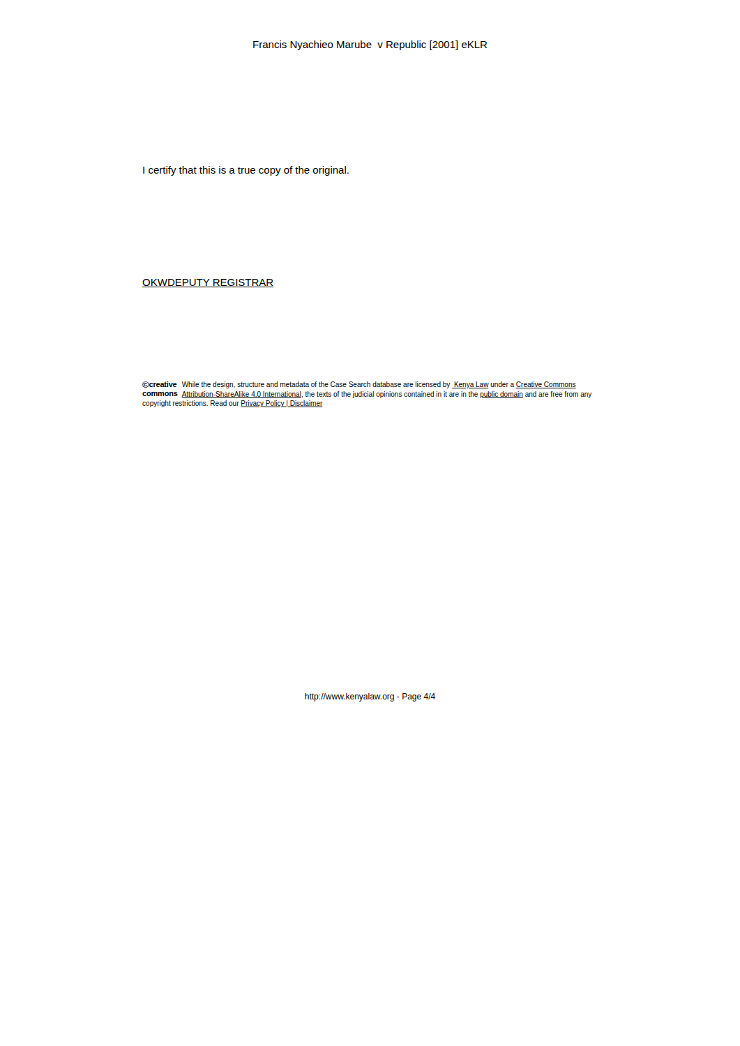Francis Nyachieo Marube v Republic [2001] eKLR
I certify that this is a true copy of the original.
OKWDEPUTY REGISTRAR
©creative
commons While the design, structure and metadata of the Case Search database are licensed by Kenya Law under a Creative Commons Attribution-ShareAlike 4.0 International, the texts of the judicial opinions contained in it are in the public domain and are free from any copyright restrictions. Read our Privacy Policy | Disclaimer
http://www.kenyalaw.org - Page 4/4